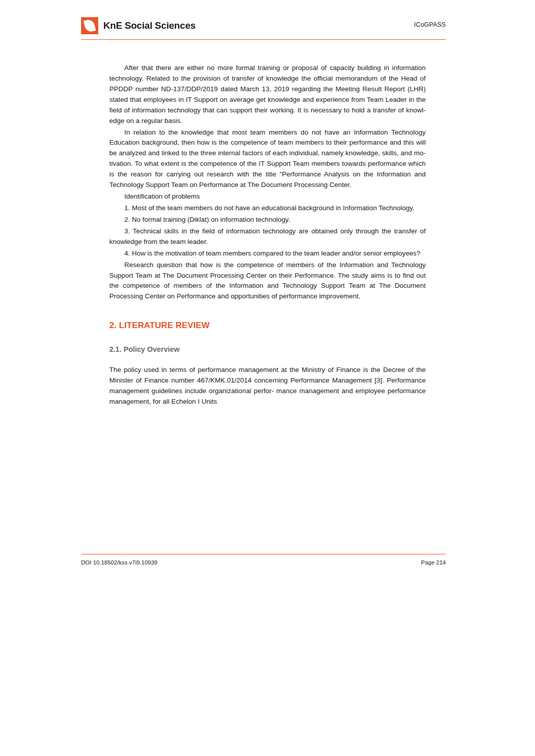KnE Social Sciences
ICoGPASS
After that there are either no more formal training or proposal of capacity building in information technology. Related to the provision of transfer of knowledge the official memorandum of the Head of PPDDP number ND-137/DDP/2019 dated March 13, 2019 regarding the Meeting Result Report (LHR) stated that employees in IT Support on average get knowledge and experience from Team Leader in the field of information technology that can support their working. It is necessary to hold a transfer of knowledge on a regular basis.
In relation to the knowledge that most team members do not have an Information Technology Education background, then how is the competence of team members to their performance and this will be analyzed and linked to the three internal factors of each individual, namely knowledge, skills, and motivation. To what extent is the competence of the IT Support Team members towards performance which is the reason for carrying out research with the title ”Performance Analysis on the Information and Technology Support Team on Performance at The Document Processing Center.
Identification of problems
1. Most of the team members do not have an educational background in Information Technology.
2. No formal training (Diklat) on information technology.
3. Technical skills in the field of information technology are obtained only through the transfer of knowledge from the team leader.
4. How is the motivation of team members compared to the team leader and/or senior employees?
Research question that how is the competence of members of the Information and Technology Support Team at The Document Processing Center on their Performance. The study aims is to find out the competence of members of the Information and Technology Support Team at The Document Processing Center on Performance and opportunities of performance improvement.
2. LITERATURE REVIEW
2.1. Policy Overview
The policy used in terms of performance management at the Ministry of Finance is the Decree of the Minister of Finance number 467/KMK.01/2014 concerning Performance Management [3]. Performance management guidelines include organizational perfor- mance management and employee performance management, for all Echelon I Units
DOI 10.18502/kss.v7i9.10939
Page 214